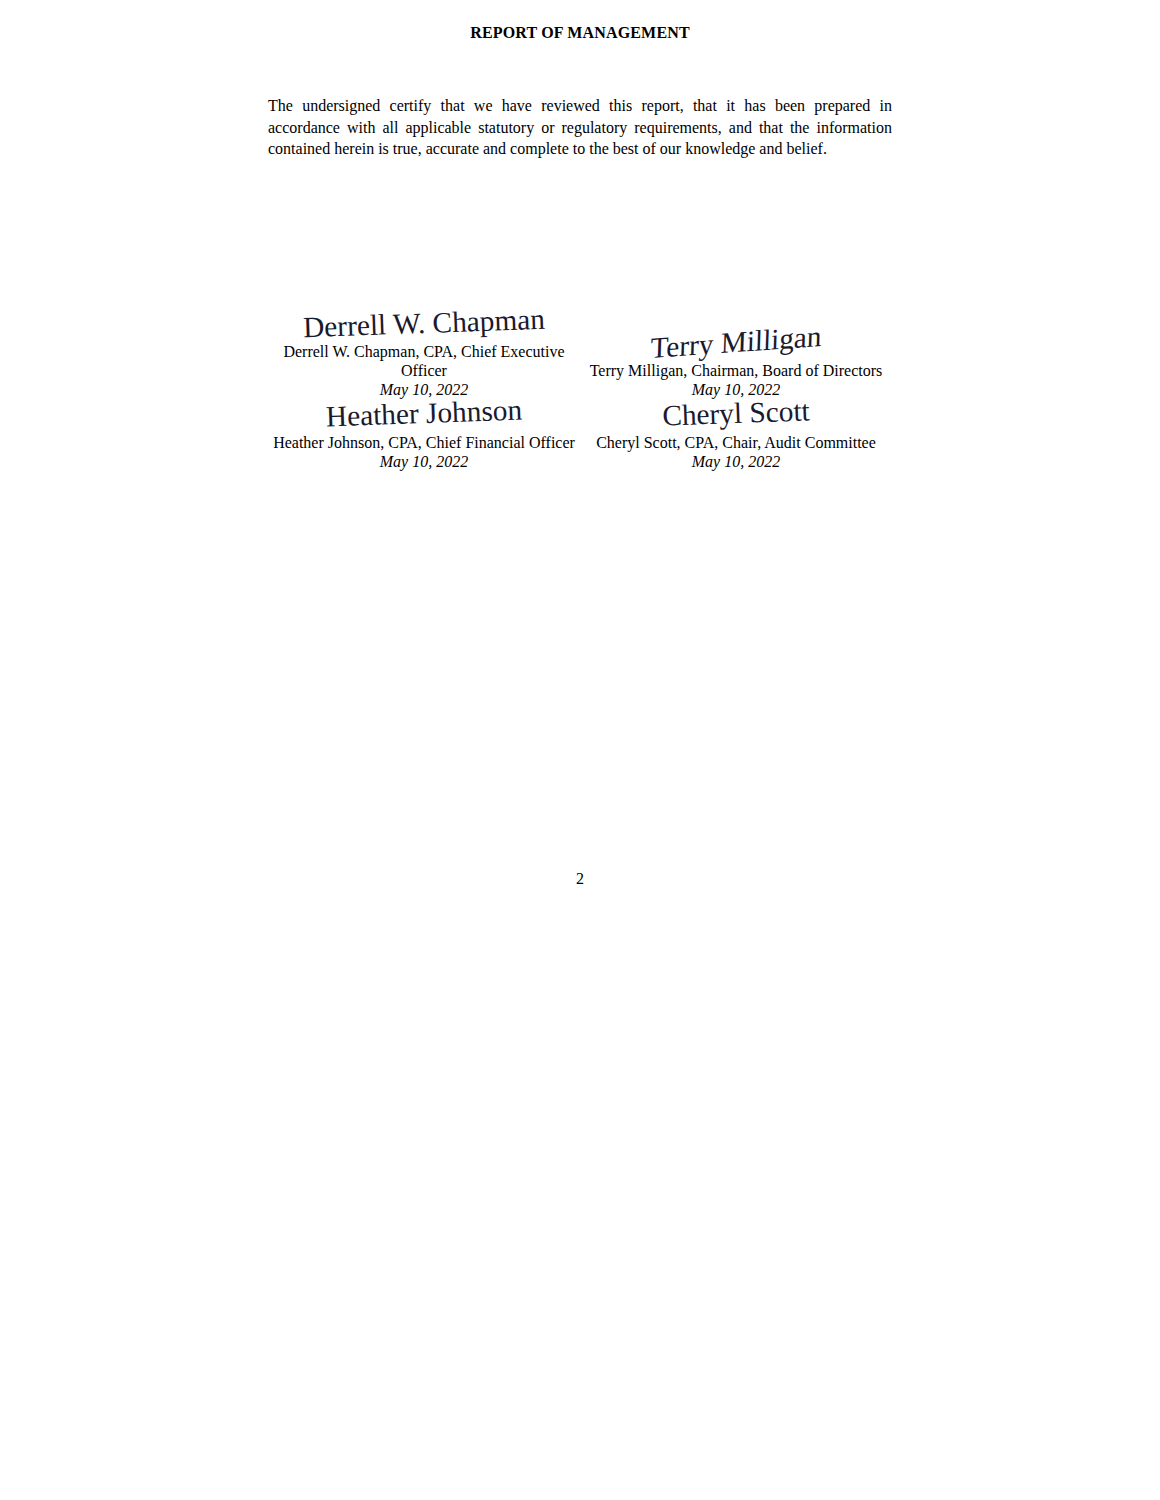REPORT OF MANAGEMENT
The undersigned certify that we have reviewed this report, that it has been prepared in accordance with all applicable statutory or regulatory requirements, and that the information contained herein is true, accurate and complete to the best of our knowledge and belief.
| Derrell W. Chapman Derrell W. Chapman, CPA, Chief Executive Officer May 10, 2022 | Terry Milligan Terry Milligan, Chairman, Board of Directors May 10, 2022 |
| Heather Johnson Heather Johnson, CPA, Chief Financial Officer May 10, 2022 | Cheryl Scott Cheryl Scott, CPA, Chair, Audit Committee May 10, 2022 |
2